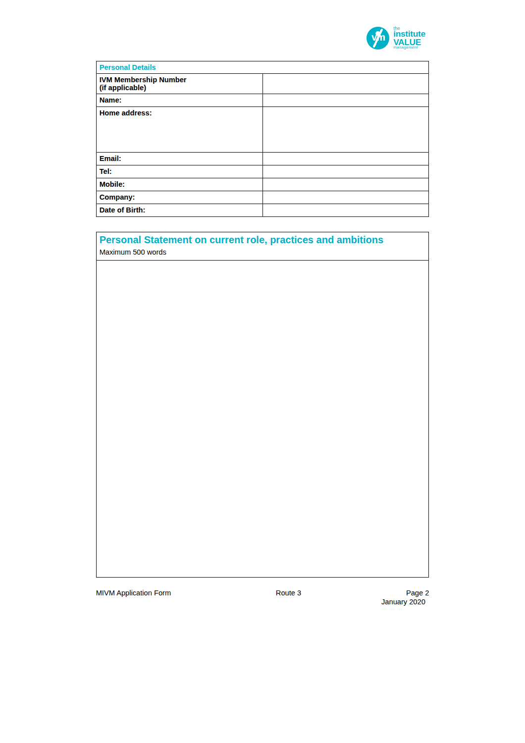vm the institute VALUE management
| Personal Details |
| IVM Membership Number (if applicable) | |
| Name: | |
| Home address: | |
| Email: | |
| Tel: | |
| Mobile: | |
| Company: | |
| Date of Birth: | |
| Personal Statement on current role, practices and ambitions Maximum 500 words |
MIVM Application Form
Route 3
Page 2
January 2020